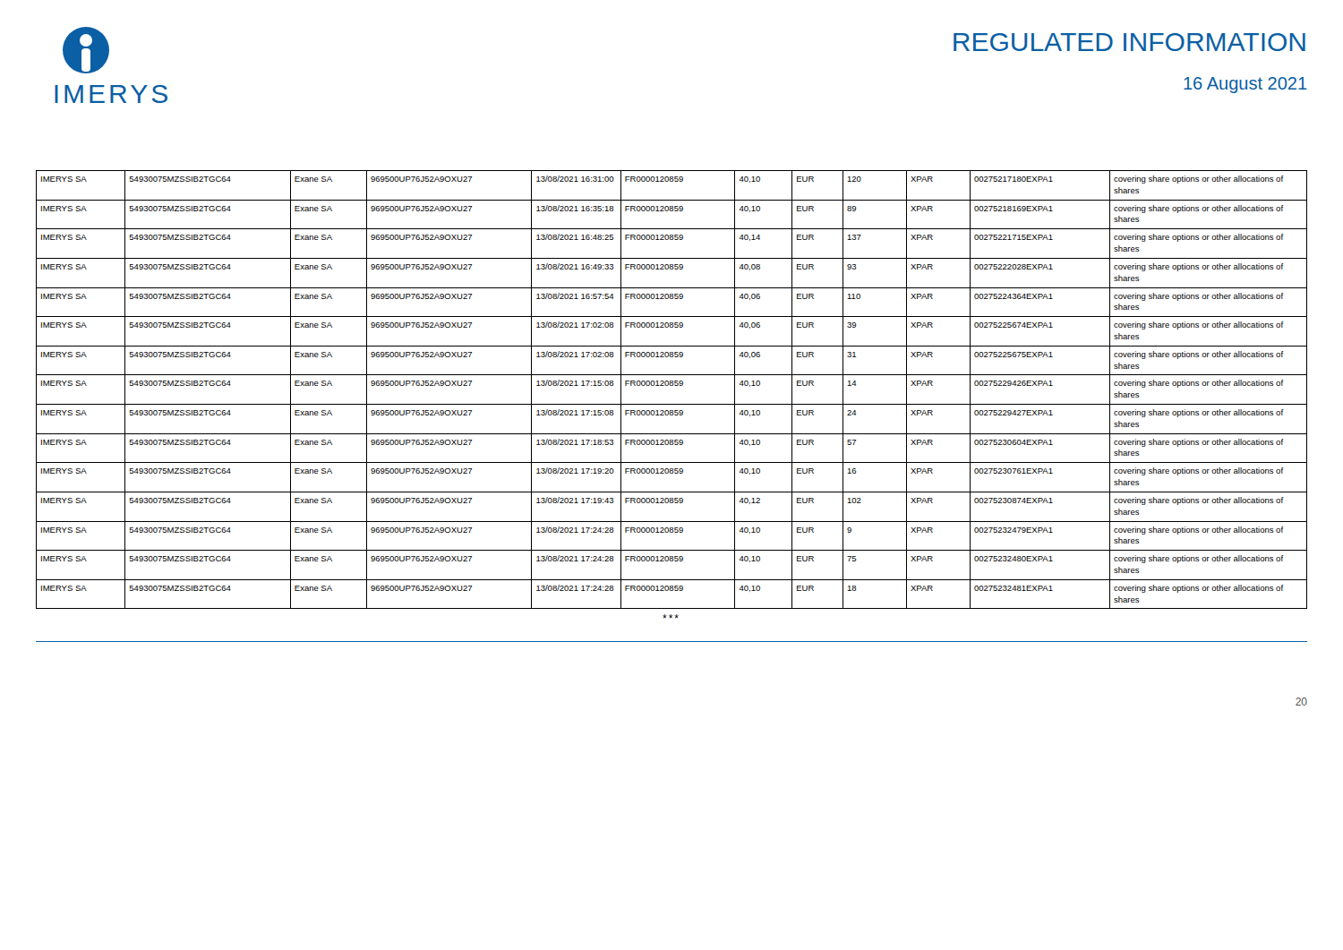IMERYS
REGULATED INFORMATION
16 August 2021
| IMERYS SA | 54930075MZSSIB2TGC64 | Exane SA | 969500UP76J52A9OXU27 | 13/08/2021 16:31:00 | FR0000120859 | 40,10 | EUR | 120 | XPAR | 00275217180EXPA1 | covering share options or other allocations of shares |
| IMERYS SA | 54930075MZSSIB2TGC64 | Exane SA | 969500UP76J52A9OXU27 | 13/08/2021 16:35:18 | FR0000120859 | 40,10 | EUR | 89 | XPAR | 00275218169EXPA1 | covering share options or other allocations of shares |
| IMERYS SA | 54930075MZSSIB2TGC64 | Exane SA | 969500UP76J52A9OXU27 | 13/08/2021 16:48:25 | FR0000120859 | 40,14 | EUR | 137 | XPAR | 00275221715EXPA1 | covering share options or other allocations of shares |
| IMERYS SA | 54930075MZSSIB2TGC64 | Exane SA | 969500UP76J52A9OXU27 | 13/08/2021 16:49:33 | FR0000120859 | 40,08 | EUR | 93 | XPAR | 00275222028EXPA1 | covering share options or other allocations of shares |
| IMERYS SA | 54930075MZSSIB2TGC64 | Exane SA | 969500UP76J52A9OXU27 | 13/08/2021 16:57:54 | FR0000120859 | 40,06 | EUR | 110 | XPAR | 00275224364EXPA1 | covering share options or other allocations of shares |
| IMERYS SA | 54930075MZSSIB2TGC64 | Exane SA | 969500UP76J52A9OXU27 | 13/08/2021 17:02:08 | FR0000120859 | 40,06 | EUR | 39 | XPAR | 00275225674EXPA1 | covering share options or other allocations of shares |
| IMERYS SA | 54930075MZSSIB2TGC64 | Exane SA | 969500UP76J52A9OXU27 | 13/08/2021 17:02:08 | FR0000120859 | 40,06 | EUR | 31 | XPAR | 00275225675EXPA1 | covering share options or other allocations of shares |
| IMERYS SA | 54930075MZSSIB2TGC64 | Exane SA | 969500UP76J52A9OXU27 | 13/08/2021 17:15:08 | FR0000120859 | 40,10 | EUR | 14 | XPAR | 00275229426EXPA1 | covering share options or other allocations of shares |
| IMERYS SA | 54930075MZSSIB2TGC64 | Exane SA | 969500UP76J52A9OXU27 | 13/08/2021 17:15:08 | FR0000120859 | 40,10 | EUR | 24 | XPAR | 00275229427EXPA1 | covering share options or other allocations of shares |
| IMERYS SA | 54930075MZSSIB2TGC64 | Exane SA | 969500UP76J52A9OXU27 | 13/08/2021 17:18:53 | FR0000120859 | 40,10 | EUR | 57 | XPAR | 00275230604EXPA1 | covering share options or other allocations of shares |
| IMERYS SA | 54930075MZSSIB2TGC64 | Exane SA | 969500UP76J52A9OXU27 | 13/08/2021 17:19:20 | FR0000120859 | 40,10 | EUR | 16 | XPAR | 00275230761EXPA1 | covering share options or other allocations of shares |
| IMERYS SA | 54930075MZSSIB2TGC64 | Exane SA | 969500UP76J52A9OXU27 | 13/08/2021 17:19:43 | FR0000120859 | 40,12 | EUR | 102 | XPAR | 00275230874EXPA1 | covering share options or other allocations of shares |
| IMERYS SA | 54930075MZSSIB2TGC64 | Exane SA | 969500UP76J52A9OXU27 | 13/08/2021 17:24:28 | FR0000120859 | 40,10 | EUR | 9 | XPAR | 00275232479EXPA1 | covering share options or other allocations of shares |
| IMERYS SA | 54930075MZSSIB2TGC64 | Exane SA | 969500UP76J52A9OXU27 | 13/08/2021 17:24:28 | FR0000120859 | 40,10 | EUR | 75 | XPAR | 00275232480EXPA1 | covering share options or other allocations of shares |
| IMERYS SA | 54930075MZSSIB2TGC64 | Exane SA | 969500UP76J52A9OXU27 | 13/08/2021 17:24:28 | FR0000120859 | 40,10 | EUR | 18 | XPAR | 00275232481EXPA1 | covering share options or other allocations of shares |
***
20